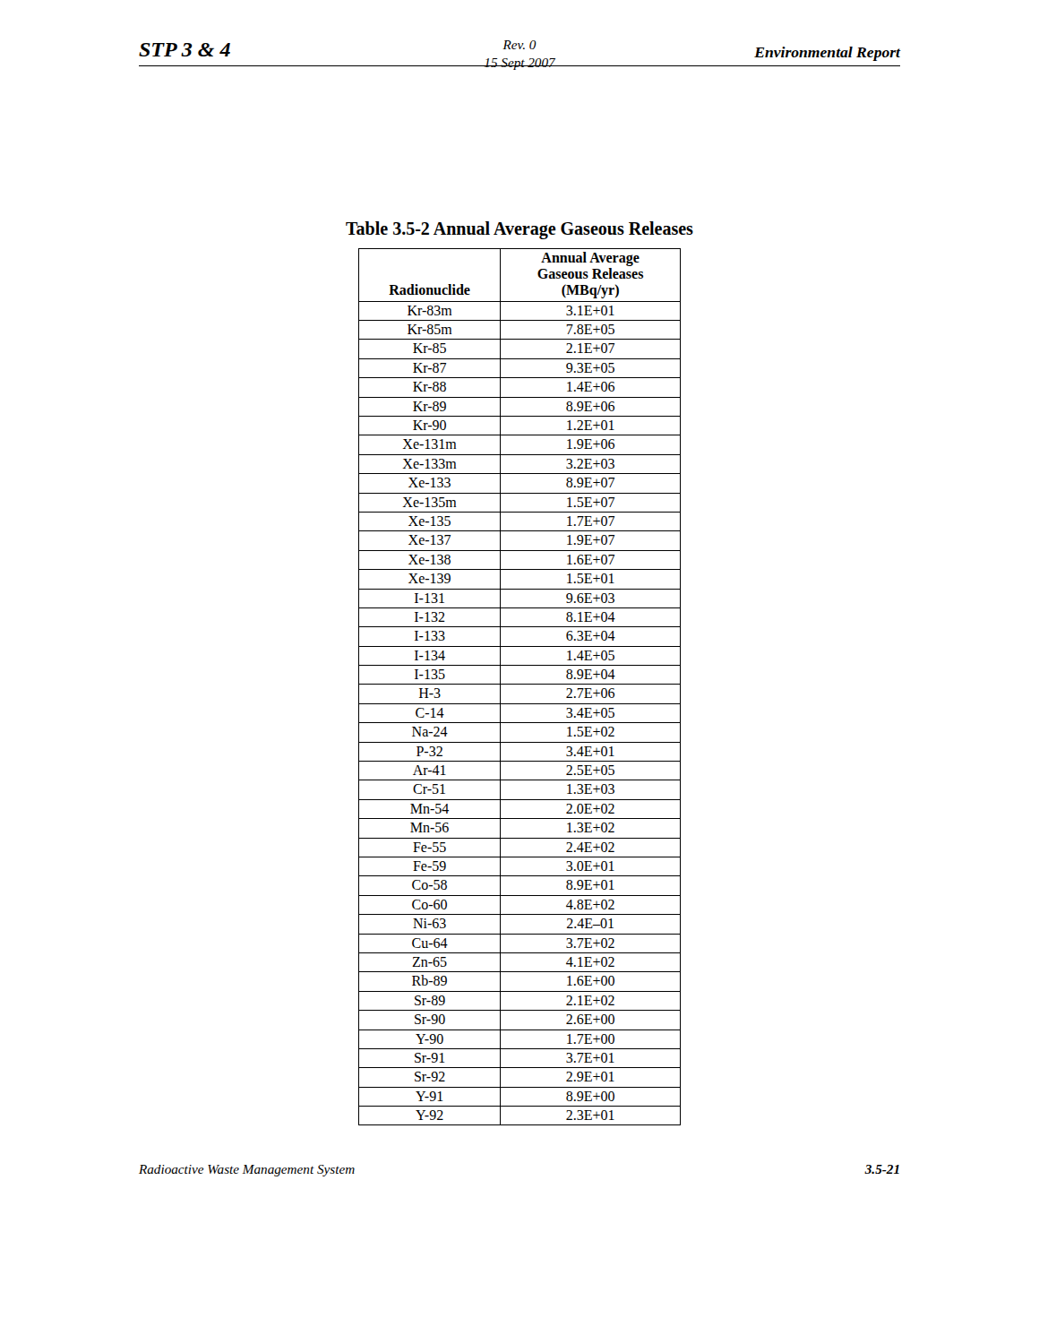Rev. 0
15 Sept 2007
STP 3 & 4
Environmental Report
Table 3.5-2 Annual Average Gaseous Releases
| Radionuclide | Annual Average Gaseous Releases (MBq/yr) |
| --- | --- |
| Kr-83m | 3.1E+01 |
| Kr-85m | 7.8E+05 |
| Kr-85 | 2.1E+07 |
| Kr-87 | 9.3E+05 |
| Kr-88 | 1.4E+06 |
| Kr-89 | 8.9E+06 |
| Kr-90 | 1.2E+01 |
| Xe-131m | 1.9E+06 |
| Xe-133m | 3.2E+03 |
| Xe-133 | 8.9E+07 |
| Xe-135m | 1.5E+07 |
| Xe-135 | 1.7E+07 |
| Xe-137 | 1.9E+07 |
| Xe-138 | 1.6E+07 |
| Xe-139 | 1.5E+01 |
| I-131 | 9.6E+03 |
| I-132 | 8.1E+04 |
| I-133 | 6.3E+04 |
| I-134 | 1.4E+05 |
| I-135 | 8.9E+04 |
| H-3 | 2.7E+06 |
| C-14 | 3.4E+05 |
| Na-24 | 1.5E+02 |
| P-32 | 3.4E+01 |
| Ar-41 | 2.5E+05 |
| Cr-51 | 1.3E+03 |
| Mn-54 | 2.0E+02 |
| Mn-56 | 1.3E+02 |
| Fe-55 | 2.4E+02 |
| Fe-59 | 3.0E+01 |
| Co-58 | 8.9E+01 |
| Co-60 | 4.8E+02 |
| Ni-63 | 2.4E–01 |
| Cu-64 | 3.7E+02 |
| Zn-65 | 4.1E+02 |
| Rb-89 | 1.6E+00 |
| Sr-89 | 2.1E+02 |
| Sr-90 | 2.6E+00 |
| Y-90 | 1.7E+00 |
| Sr-91 | 3.7E+01 |
| Sr-92 | 2.9E+01 |
| Y-91 | 8.9E+00 |
| Y-92 | 2.3E+01 |
Radioactive Waste Management System
3.5-21